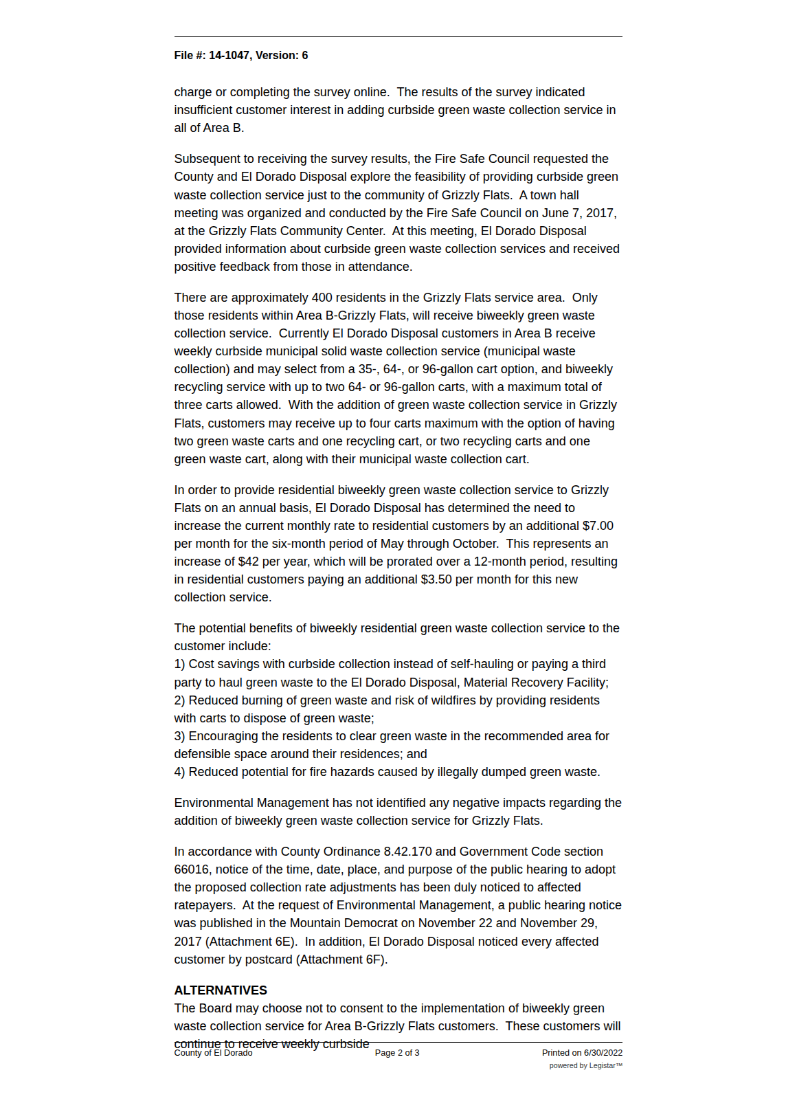File #: 14-1047, Version: 6
charge or completing the survey online. The results of the survey indicated insufficient customer interest in adding curbside green waste collection service in all of Area B.
Subsequent to receiving the survey results, the Fire Safe Council requested the County and El Dorado Disposal explore the feasibility of providing curbside green waste collection service just to the community of Grizzly Flats. A town hall meeting was organized and conducted by the Fire Safe Council on June 7, 2017, at the Grizzly Flats Community Center. At this meeting, El Dorado Disposal provided information about curbside green waste collection services and received positive feedback from those in attendance.
There are approximately 400 residents in the Grizzly Flats service area. Only those residents within Area B-Grizzly Flats, will receive biweekly green waste collection service. Currently El Dorado Disposal customers in Area B receive weekly curbside municipal solid waste collection service (municipal waste collection) and may select from a 35-, 64-, or 96-gallon cart option, and biweekly recycling service with up to two 64- or 96-gallon carts, with a maximum total of three carts allowed. With the addition of green waste collection service in Grizzly Flats, customers may receive up to four carts maximum with the option of having two green waste carts and one recycling cart, or two recycling carts and one green waste cart, along with their municipal waste collection cart.
In order to provide residential biweekly green waste collection service to Grizzly Flats on an annual basis, El Dorado Disposal has determined the need to increase the current monthly rate to residential customers by an additional $7.00 per month for the six-month period of May through October. This represents an increase of $42 per year, which will be prorated over a 12-month period, resulting in residential customers paying an additional $3.50 per month for this new collection service.
The potential benefits of biweekly residential green waste collection service to the customer include:
1) Cost savings with curbside collection instead of self-hauling or paying a third party to haul green waste to the El Dorado Disposal, Material Recovery Facility;
2) Reduced burning of green waste and risk of wildfires by providing residents with carts to dispose of green waste;
3) Encouraging the residents to clear green waste in the recommended area for defensible space around their residences; and
4) Reduced potential for fire hazards caused by illegally dumped green waste.
Environmental Management has not identified any negative impacts regarding the addition of biweekly green waste collection service for Grizzly Flats.
In accordance with County Ordinance 8.42.170 and Government Code section 66016, notice of the time, date, place, and purpose of the public hearing to adopt the proposed collection rate adjustments has been duly noticed to affected ratepayers. At the request of Environmental Management, a public hearing notice was published in the Mountain Democrat on November 22 and November 29, 2017 (Attachment 6E). In addition, El Dorado Disposal noticed every affected customer by postcard (Attachment 6F).
Alternatives
The Board may choose not to consent to the implementation of biweekly green waste collection service for Area B-Grizzly Flats customers. These customers will continue to receive weekly curbside
County of El Dorado Page 2 of 3 Printed on 6/30/2022
powered by Legistar™